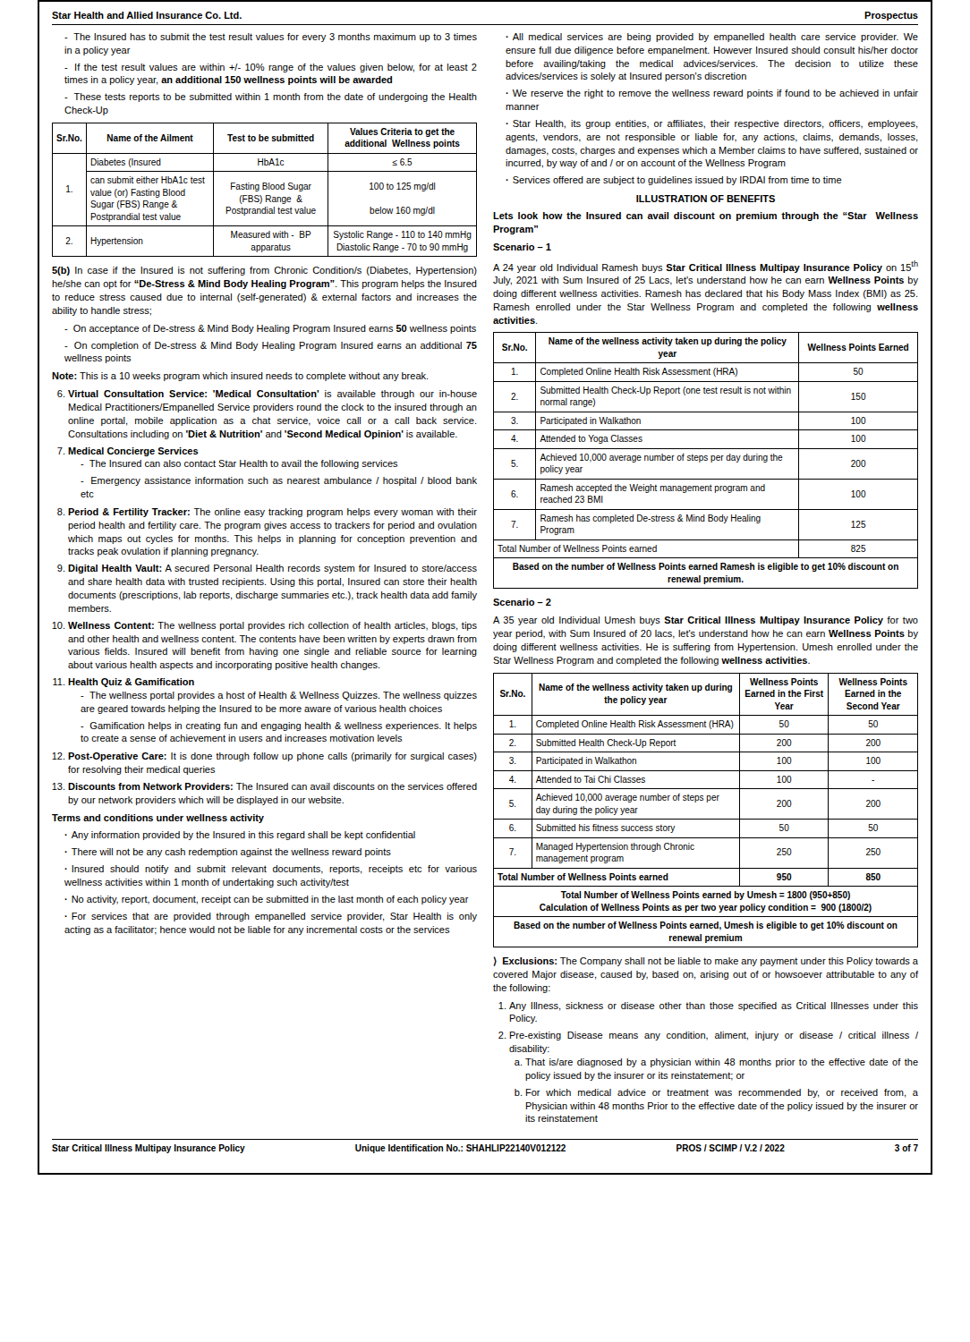Star Health and Allied Insurance Co. Ltd. Prospectus
The Insured has to submit the test result values for every 3 months maximum up to 3 times in a policy year
If the test result values are within +/- 10% range of the values given below, for at least 2 times in a policy year, an additional 150 wellness points will be awarded
These tests reports to be submitted within 1 month from the date of undergoing the Health Check-Up
| Sr.No. | Name of the Ailment | Test to be submitted | Values Criteria to get the additional Wellness points |
| --- | --- | --- | --- |
| 1. | Diabetes (Insured | HbA1c | ≤ 6.5 |
| can submit either HbA1c test value (or) Fasting Blood Sugar (FBS) Range & Postprandial test value | Fasting Blood Sugar (FBS) Range & Postprandial test value | 100 to 125 mg/dl below 160 mg/dl |
| 2. | Hypertension | Measured with - BP apparatus | Systolic Range - 110 to 140 mmHg Diastolic Range - 70 to 90 mmHg |
5(b) In case if the Insured is not suffering from Chronic Condition/s (Diabetes, Hypertension) he/she can opt for “De-Stress & Mind Body Healing Program”. This program helps the Insured to reduce stress caused due to internal (self-generated) & external factors and increases the ability to handle stress;
On acceptance of De-stress & Mind Body Healing Program Insured earns 50 wellness points
On completion of De-stress & Mind Body Healing Program Insured earns an additional 75 wellness points
Note: This is a 10 weeks program which insured needs to complete without any break.
Virtual Consultation Service: 'Medical Consultation' is available through our in-house Medical Practitioners/Empanelled Service providers round the clock to the insured through an online portal, mobile application as a chat service, voice call or a call back service. Consultations including on 'Diet & Nutrition' and 'Second Medical Opinion' is available.
Medical Concierge Services
The Insured can also contact Star Health to avail the following services
Emergency assistance information such as nearest ambulance / hospital / blood bank etc
Period & Fertility Tracker: The online easy tracking program helps every woman with their period health and fertility care. The program gives access to trackers for period and ovulation which maps out cycles for months. This helps in planning for conception prevention and tracks peak ovulation if planning pregnancy.
Digital Health Vault: A secured Personal Health records system for Insured to store/access and share health data with trusted recipients. Using this portal, Insured can store their health documents (prescriptions, lab reports, discharge summaries etc.), track health data add family members.
Wellness Content: The wellness portal provides rich collection of health articles, blogs, tips and other health and wellness content. The contents have been written by experts drawn from various fields. Insured will benefit from having one single and reliable source for learning about various health aspects and incorporating positive health changes.
Health Quiz & Gamification
The wellness portal provides a host of Health & Wellness Quizzes. The wellness quizzes are geared towards helping the Insured to be more aware of various health choices
Gamification helps in creating fun and engaging health & wellness experiences. It helps to create a sense of achievement in users and increases motivation levels
Post-Operative Care: It is done through follow up phone calls (primarily for surgical cases) for resolving their medical queries
Discounts from Network Providers: The Insured can avail discounts on the services offered by our network providers which will be displayed in our website.
Terms and conditions under wellness activity
Any information provided by the Insured in this regard shall be kept confidential
There will not be any cash redemption against the wellness reward points
Insured should notify and submit relevant documents, reports, receipts etc for various wellness activities within 1 month of undertaking such activity/test
No activity, report, document, receipt can be submitted in the last month of each policy year
For services that are provided through empanelled service provider, Star Health is only acting as a facilitator; hence would not be liable for any incremental costs or the services
All medical services are being provided by empanelled health care service provider. We ensure full due diligence before empanelment. However Insured should consult his/her doctor before availing/taking the medical advices/services. The decision to utilize these advices/services is solely at Insured person's discretion
We reserve the right to remove the wellness reward points if found to be achieved in unfair manner
Star Health, its group entities, or affiliates, their respective directors, officers, employees, agents, vendors, are not responsible or liable for, any actions, claims, demands, losses, damages, costs, charges and expenses which a Member claims to have suffered, sustained or incurred, by way of and / or on account of the Wellness Program
Services offered are subject to guidelines issued by IRDAI from time to time
ILLUSTRATION OF BENEFITS
Lets look how the Insured can avail discount on premium through the “Star Wellness Program”
Scenario – 1
A 24 year old Individual Ramesh buys Star Critical Illness Multipay Insurance Policy on 15th July, 2021 with Sum Insured of 25 Lacs, let's understand how he can earn Wellness Points by doing different wellness activities. Ramesh has declared that his Body Mass Index (BMI) as 25. Ramesh enrolled under the Star Wellness Program and completed the following wellness activities.
| Sr.No. | Name of the wellness activity taken up during the policy year | Wellness Points Earned |
| --- | --- | --- |
| 1. | Completed Online Health Risk Assessment (HRA) | 50 |
| 2. | Submitted Health Check-Up Report (one test result is not within normal range) | 150 |
| 3. | Participated in Walkathon | 100 |
| 4. | Attended to Yoga Classes | 100 |
| 5. | Achieved 10,000 average number of steps per day during the policy year | 200 |
| 6. | Ramesh accepted the Weight management program and reached 23 BMI | 100 |
| 7. | Ramesh has completed De-stress & Mind Body Healing Program | 125 |
| Total Number of Wellness Points earned | 825 |
| Based on the number of Wellness Points earned Ramesh is eligible to get 10% discount on renewal premium. |
Scenario – 2
A 35 year old Individual Umesh buys Star Critical Illness Multipay Insurance Policy for two year period, with Sum Insured of 20 lacs, let's understand how he can earn Wellness Points by doing different wellness activities. He is suffering from Hypertension. Umesh enrolled under the Star Wellness Program and completed the following wellness activities.
| Sr.No. | Name of the wellness activity taken up during the policy year | Wellness Points Earned in the First Year | Wellness Points Earned in the Second Year |
| --- | --- | --- | --- |
| 1. | Completed Online Health Risk Assessment (HRA) | 50 | 50 |
| 2. | Submitted Health Check-Up Report | 200 | 200 |
| 3. | Participated in Walkathon | 100 | 100 |
| 4. | Attended to Tai Chi Classes | 100 | - |
| 5. | Achieved 10,000 average number of steps per day during the policy year | 200 | 200 |
| 6. | Submitted his fitness success story | 50 | 50 |
| 7. | Managed Hypertension through Chronic management program | 250 | 250 |
| Total Number of Wellness Points earned | 950 | 850 |
| Total Number of Wellness Points earned by Umesh = 1800 (950+850) Calculation of Wellness Points as per two year policy condition = 900 (1800/2) |
| Based on the number of Wellness Points earned, Umesh is eligible to get 10% discount on renewal premium |
⟩ Exclusions: The Company shall not be liable to make any payment under this Policy towards a covered Major disease, caused by, based on, arising out of or howsoever attributable to any of the following:
Any Illness, sickness or disease other than those specified as Critical Illnesses under this Policy.
Pre-existing Disease means any condition, aliment, injury or disease / critical illness / disability:
That is/are diagnosed by a physician within 48 months prior to the effective date of the policy issued by the insurer or its reinstatement; or
For which medical advice or treatment was recommended by, or received from, a Physician within 48 months Prior to the effective date of the policy issued by the insurer or its reinstatement
Star Critical Illness Multipay Insurance Policy Unique Identification No.: SHAHLIP22140V012122 PROS / SCIMP / V.2 / 2022 3 of 7